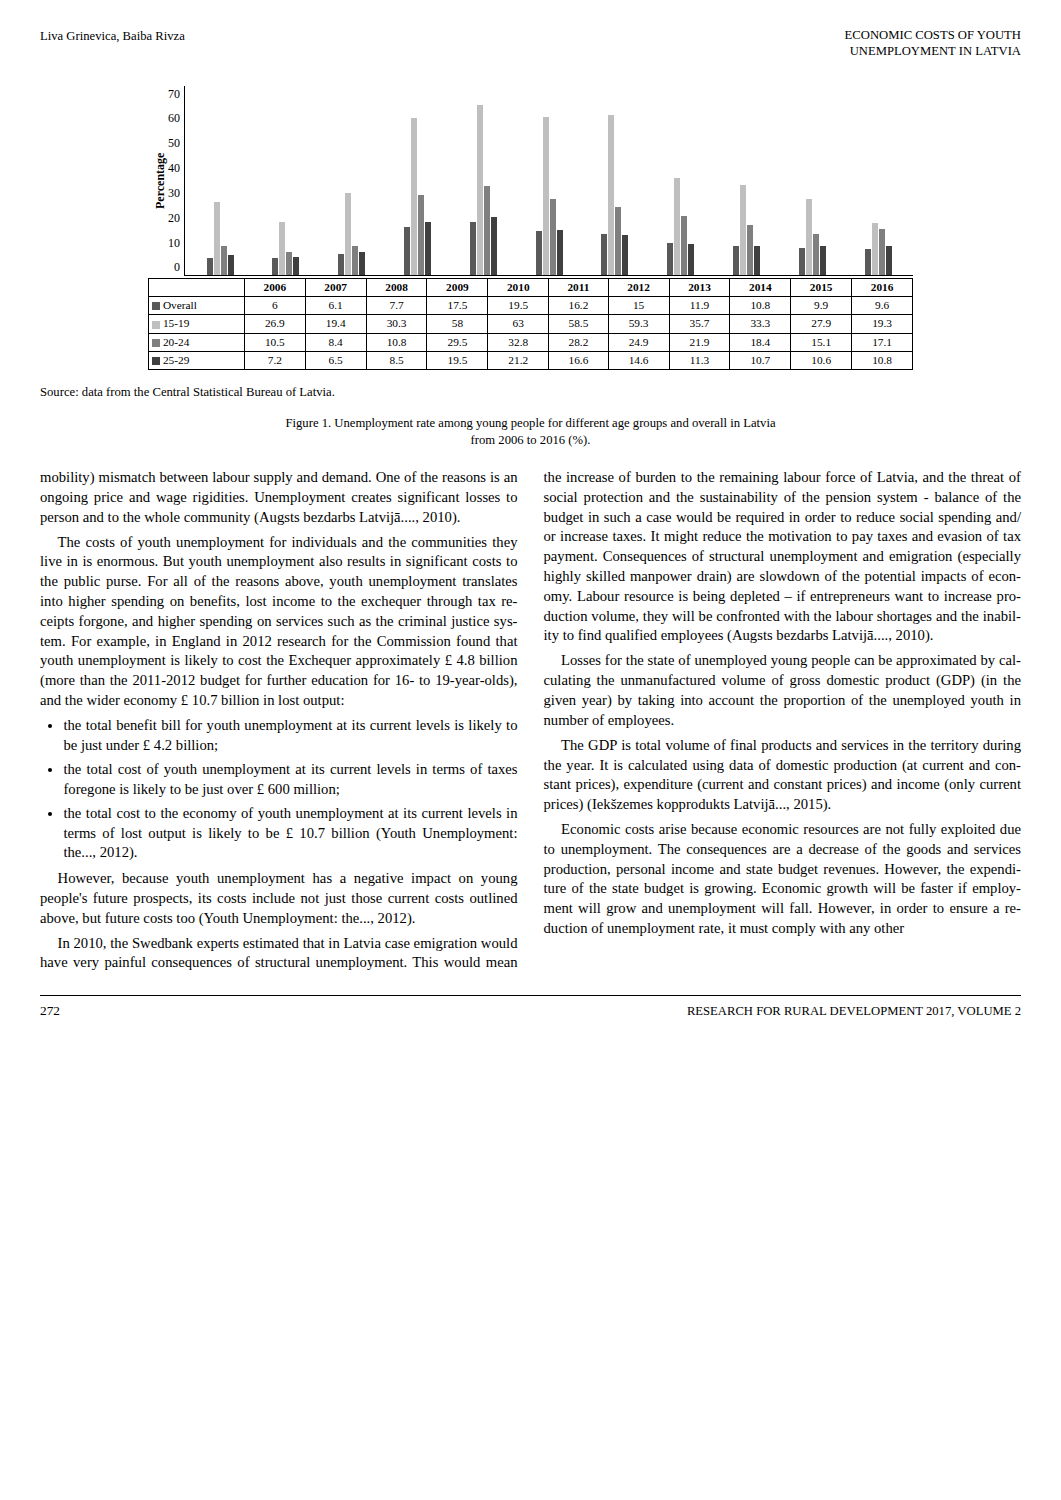Liva Grinevica, Baiba Rivza
Economic costs of youth
unemployment in Latvia
Percentage
70
60
50
40
30
20
10
0
| | 2006 | 2007 | 2008 | 2009 | 2010 | 2011 | 2012 | 2013 | 2014 | 2015 | 2016 |
| --- | --- | --- | --- | --- | --- | --- | --- | --- | --- | --- | --- |
| Overall | 6 | 6.1 | 7.7 | 17.5 | 19.5 | 16.2 | 15 | 11.9 | 10.8 | 9.9 | 9.6 |
| 15-19 | 26.9 | 19.4 | 30.3 | 58 | 63 | 58.5 | 59.3 | 35.7 | 33.3 | 27.9 | 19.3 |
| 20-24 | 10.5 | 8.4 | 10.8 | 29.5 | 32.8 | 28.2 | 24.9 | 21.9 | 18.4 | 15.1 | 17.1 |
| 25-29 | 7.2 | 6.5 | 8.5 | 19.5 | 21.2 | 16.6 | 14.6 | 11.3 | 10.7 | 10.6 | 10.8 |
Source: data from the Central Statistical Bureau of Latvia.
Figure 1. Unemployment rate among young people for different age groups and overall in Latvia
from 2006 to 2016 (%).
mobility) mismatch between labour supply and demand. One of the reasons is an ongoing price and wage rigidities. Unemployment creates significant losses to person and to the whole community (Augsts bezdarbs Latvijā...., 2010).
The costs of youth unemployment for individuals and the communities they live in is enormous. But youth unemployment also results in significant costs to the public purse. For all of the reasons above, youth unemployment translates into higher spending on benefits, lost income to the exchequer through tax receipts forgone, and higher spending on services such as the criminal justice system. For example, in England in 2012 research for the Commission found that youth unemployment is likely to cost the Exchequer approximately £ 4.8 billion (more than the 2011-2012 budget for further education for 16- to 19-year-olds), and the wider economy £ 10.7 billion in lost output:
the total benefit bill for youth unemployment at its current levels is likely to be just under £ 4.2 billion;
the total cost of youth unemployment at its current levels in terms of taxes foregone is likely to be just over £ 600 million;
the total cost to the economy of youth unemployment at its current levels in terms of lost output is likely to be £ 10.7 billion (Youth Unemployment: the..., 2012).
However, because youth unemployment has a negative impact on young people's future prospects, its costs include not just those current costs outlined above, but future costs too (Youth Unemployment: the..., 2012).
In 2010, the Swedbank experts estimated that in Latvia case emigration would have very painful consequences of structural unemployment. This would mean the increase of burden to the remaining labour force of Latvia, and the threat of social protection and the sustainability of the pension system - balance of the budget in such a case would be required in order to reduce social spending and/ or increase taxes. It might reduce the motivation to pay taxes and evasion of tax payment. Consequences of structural unemployment and emigration (especially highly skilled manpower drain) are slowdown of the potential impacts of economy. Labour resource is being depleted – if entrepreneurs want to increase production volume, they will be confronted with the labour shortages and the inability to find qualified employees (Augsts bezdarbs Latvijā...., 2010).
Losses for the state of unemployed young people can be approximated by calculating the unmanufactured volume of gross domestic product (GDP) (in the given year) by taking into account the proportion of the unemployed youth in number of employees.
The GDP is total volume of final products and services in the territory during the year. It is calculated using data of domestic production (at current and constant prices), expenditure (current and constant prices) and income (only current prices) (Iekšzemes kopprodukts Latvijā..., 2015).
Economic costs arise because economic resources are not fully exploited due to unemployment. The consequences are a decrease of the goods and services production, personal income and state budget revenues. However, the expenditure of the state budget is growing. Economic growth will be faster if employment will grow and unemployment will fall. However, in order to ensure a reduction of unemployment rate, it must comply with any other
272
Research for Rural Development 2017, volume 2